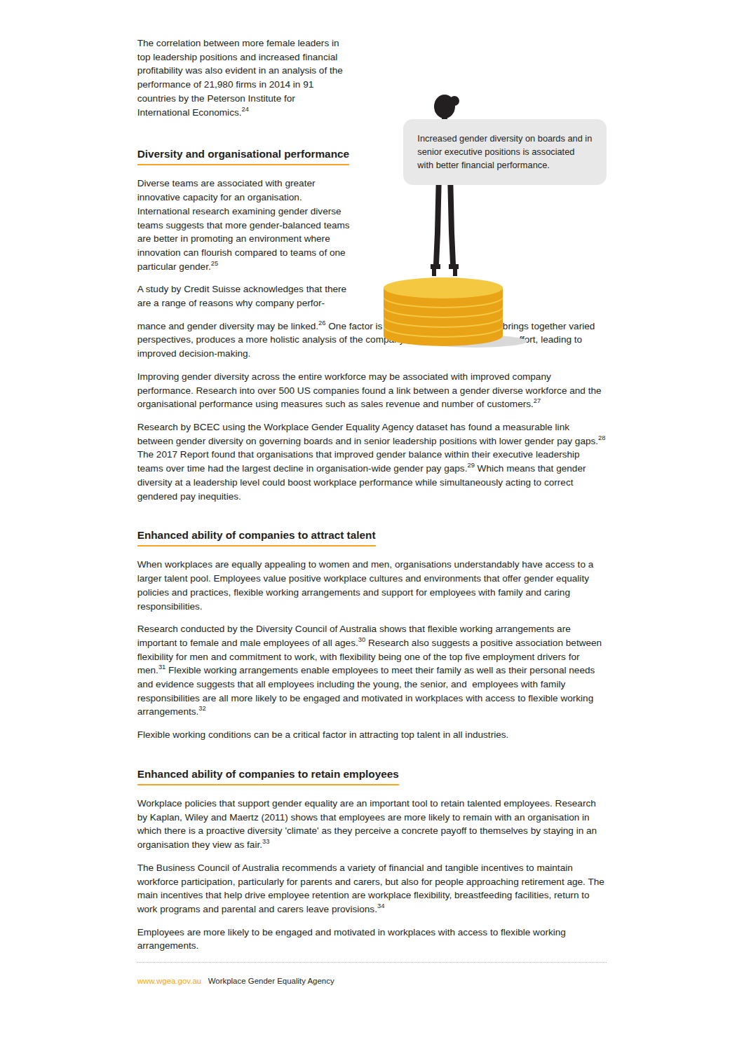The correlation between more female leaders in top leadership positions and increased financial profitability was also evident in an analysis of the performance of 21,980 firms in 2014 in 91 countries by the Peterson Institute for International Economics.24
Diversity and organisational performance
Diverse teams are associated with greater innovative capacity for an organisation. International research examining gender diverse teams suggests that more gender-balanced teams are better in promoting an environment where innovation can flourish compared to teams of one particular gender.25
A study by Credit Suisse acknowledges that there are a range of reasons why company perfor-
Increased gender diversity on boards and in senior executive positions is associated with better financial performance.
mance and gender diversity may be linked.26 One factor is that well managed diversity brings together varied perspectives, produces a more holistic analysis of the company issues and spurs greater effort, leading to improved decision-making.
Improving gender diversity across the entire workforce may be associated with improved company performance. Research into over 500 US companies found a link between a gender diverse workforce and the organisational performance using measures such as sales revenue and number of customers.27
Research by BCEC using the Workplace Gender Equality Agency dataset has found a measurable link between gender diversity on governing boards and in senior leadership positions with lower gender pay gaps.28 The 2017 Report found that organisations that improved gender balance within their executive leadership teams over time had the largest decline in organisation-wide gender pay gaps.29 Which means that gender diversity at a leadership level could boost workplace performance while simultaneously acting to correct gendered pay inequities.
Enhanced ability of companies to attract talent
When workplaces are equally appealing to women and men, organisations understandably have access to a larger talent pool. Employees value positive workplace cultures and environments that offer gender equality policies and practices, flexible working arrangements and support for employees with family and caring responsibilities.
Research conducted by the Diversity Council of Australia shows that flexible working arrangements are important to female and male employees of all ages.30 Research also suggests a positive association between flexibility for men and commitment to work, with flexibility being one of the top five employment drivers for men.31 Flexible working arrangements enable employees to meet their family as well as their personal needs and evidence suggests that all employees including the young, the senior, and employees with family responsibilities are all more likely to be engaged and motivated in workplaces with access to flexible working arrangements.32
Flexible working conditions can be a critical factor in attracting top talent in all industries.
Enhanced ability of companies to retain employees
Workplace policies that support gender equality are an important tool to retain talented employees. Research by Kaplan, Wiley and Maertz (2011) shows that employees are more likely to remain with an organisation in which there is a proactive diversity 'climate' as they perceive a concrete payoff to themselves by staying in an organisation they view as fair.33
The Business Council of Australia recommends a variety of financial and tangible incentives to maintain workforce participation, particularly for parents and carers, but also for people approaching retirement age. The main incentives that help drive employee retention are workplace flexibility, breastfeeding facilities, return to work programs and parental and carers leave provisions.34
Employees are more likely to be engaged and motivated in workplaces with access to flexible working arrangements.
www.wgea.gov.au Workplace Gender Equality Agency